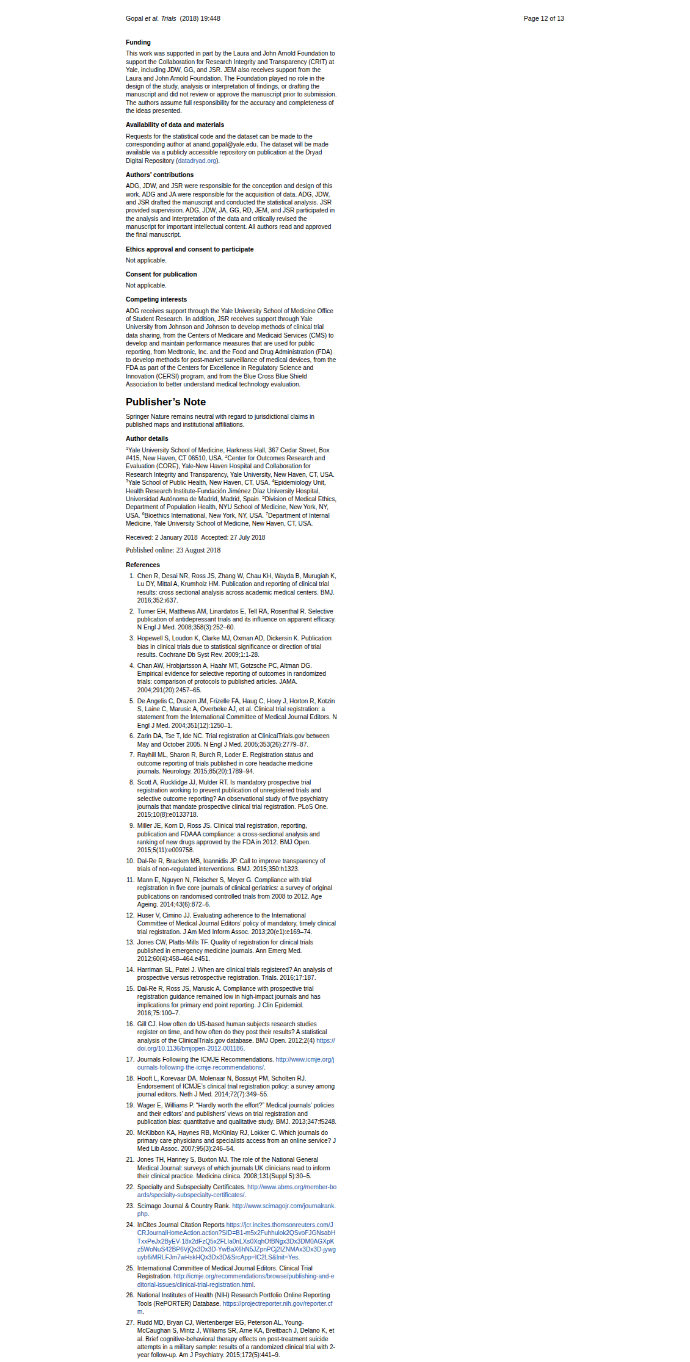Gopal et al. Trials (2018) 19:448
Page 12 of 13
Funding
This work was supported in part by the Laura and John Arnold Foundation to support the Collaboration for Research Integrity and Transparency (CRIT) at Yale, including JDW, GG, and JSR. JEM also receives support from the Laura and John Arnold Foundation. The Foundation played no role in the design of the study, analysis or interpretation of findings, or drafting the manuscript and did not review or approve the manuscript prior to submission. The authors assume full responsibility for the accuracy and completeness of the ideas presented.
Availability of data and materials
Requests for the statistical code and the dataset can be made to the corresponding author at anand.gopal@yale.edu. The dataset will be made available via a publicly accessible repository on publication at the Dryad Digital Repository (datadryad.org).
Authors’ contributions
ADG, JDW, and JSR were responsible for the conception and design of this work. ADG and JA were responsible for the acquisition of data. ADG, JDW, and JSR drafted the manuscript and conducted the statistical analysis. JSR provided supervision. ADG, JDW, JA, GG, RD, JEM, and JSR participated in the analysis and interpretation of the data and critically revised the manuscript for important intellectual content. All authors read and approved the final manuscript.
Ethics approval and consent to participate
Not applicable.
Consent for publication
Not applicable.
Competing interests
ADG receives support through the Yale University School of Medicine Office of Student Research. In addition, JSR receives support through Yale University from Johnson and Johnson to develop methods of clinical trial data sharing, from the Centers of Medicare and Medicaid Services (CMS) to develop and maintain performance measures that are used for public reporting, from Medtronic, Inc. and the Food and Drug Administration (FDA) to develop methods for post-market surveillance of medical devices, from the FDA as part of the Centers for Excellence in Regulatory Science and Innovation (CERSI) program, and from the Blue Cross Blue Shield Association to better understand medical technology evaluation.
Publisher’s Note
Springer Nature remains neutral with regard to jurisdictional claims in published maps and institutional affiliations.
Author details
1Yale University School of Medicine, Harkness Hall, 367 Cedar Street, Box #415, New Haven, CT 06510, USA. 2Center for Outcomes Research and Evaluation (CORE), Yale-New Haven Hospital and Collaboration for Research Integrity and Transparency, Yale University, New Haven, CT, USA. 3Yale School of Public Health, New Haven, CT, USA. 4Epidemiology Unit, Health Research Institute-Fundación Jiménez Díaz University Hospital, Universidad Autónoma de Madrid, Madrid, Spain. 5Division of Medical Ethics, Department of Population Health, NYU School of Medicine, New York, NY, USA. 6Bioethics International, New York, NY, USA. 7Department of Internal Medicine, Yale University School of Medicine, New Haven, CT, USA.
Received: 2 January 2018 Accepted: 27 July 2018
Published online: 23 August 2018
References
Chen R, Desai NR, Ross JS, Zhang W, Chau KH, Wayda B, Murugiah K, Lu DY, Mittal A, Krumholz HM. Publication and reporting of clinical trial results: cross sectional analysis across academic medical centers. BMJ. 2016;352:i637.
Turner EH, Matthews AM, Linardatos E, Tell RA, Rosenthal R. Selective publication of antidepressant trials and its influence on apparent efficacy. N Engl J Med. 2008;358(3):252–60.
Hopewell S, Loudon K, Clarke MJ, Oxman AD, Dickersin K. Publication bias in clinical trials due to statistical significance or direction of trial results. Cochrane Db Syst Rev. 2009;1:1-28.
Chan AW, Hrobjartsson A, Haahr MT, Gotzsche PC, Altman DG. Empirical evidence for selective reporting of outcomes in randomized trials: comparison of protocols to published articles. JAMA. 2004;291(20):2457–65.
De Angelis C, Drazen JM, Frizelle FA, Haug C, Hoey J, Horton R, Kotzin S, Laine C, Marusic A, Overbeke AJ, et al. Clinical trial registration: a statement from the International Committee of Medical Journal Editors. N Engl J Med. 2004;351(12):1250–1.
Zarin DA, Tse T, Ide NC. Trial registration at ClinicalTrials.gov between May and October 2005. N Engl J Med. 2005;353(26):2779–87.
Rayhill ML, Sharon R, Burch R, Loder E. Registration status and outcome reporting of trials published in core headache medicine journals. Neurology. 2015;85(20):1789–94.
Scott A, Rucklidge JJ, Mulder RT. Is mandatory prospective trial registration working to prevent publication of unregistered trials and selective outcome reporting? An observational study of five psychiatry journals that mandate prospective clinical trial registration. PLoS One. 2015;10(8):e0133718.
Miller JE, Korn D, Ross JS. Clinical trial registration, reporting, publication and FDAAA compliance: a cross-sectional analysis and ranking of new drugs approved by the FDA in 2012. BMJ Open. 2015;5(11):e009758.
Dal-Re R, Bracken MB, Ioannidis JP. Call to improve transparency of trials of non-regulated interventions. BMJ. 2015;350:h1323.
Mann E, Nguyen N, Fleischer S, Meyer G. Compliance with trial registration in five core journals of clinical geriatrics: a survey of original publications on randomised controlled trials from 2008 to 2012. Age Ageing. 2014;43(6):872–6.
Huser V, Cimino JJ. Evaluating adherence to the International Committee of Medical Journal Editors’ policy of mandatory, timely clinical trial registration. J Am Med Inform Assoc. 2013;20(e1):e169–74.
Jones CW, Platts-Mills TF. Quality of registration for clinical trials published in emergency medicine journals. Ann Emerg Med. 2012;60(4):458–464.e451.
Harriman SL, Patel J. When are clinical trials registered? An analysis of prospective versus retrospective registration. Trials. 2016;17:187.
Dal-Re R, Ross JS, Marusic A. Compliance with prospective trial registration guidance remained low in high-impact journals and has implications for primary end point reporting. J Clin Epidemiol. 2016;75:100–7.
Gill CJ. How often do US-based human subjects research studies register on time, and how often do they post their results? A statistical analysis of the ClinicalTrials.gov database. BMJ Open. 2012;2(4) https://doi.org/10.1136/bmjopen-2012-001186.
Journals Following the ICMJE Recommendations. http://www.icmje.org/journals-following-the-icmje-recommendations/.
Hooft L, Korevaar DA, Molenaar N, Bossuyt PM, Scholten RJ. Endorsement of ICMJE’s clinical trial registration policy: a survey among journal editors. Neth J Med. 2014;72(7):349–55.
Wager E, Williams P. “Hardly worth the effort?” Medical journals’ policies and their editors’ and publishers’ views on trial registration and publication bias: quantitative and qualitative study. BMJ. 2013;347:f5248.
McKibbon KA, Haynes RB, McKinlay RJ, Lokker C. Which journals do primary care physicians and specialists access from an online service? J Med Lib Assoc. 2007;95(3):246–54.
Jones TH, Hanney S, Buxton MJ. The role of the National General Medical Journal: surveys of which journals UK clinicians read to inform their clinical practice. Medicina clinica. 2008;131(Suppl 5):30–5.
Specialty and Subspecialty Certificates. http://www.abms.org/member-boards/specialty-subspecialty-certificates/.
Scimago Journal & Country Rank. http://www.scimagojr.com/journalrank.php.
InCites Journal Citation Reports https://jcr.incites.thomsonreuters.com/JCRJournalHomeAction.action?SID=B1-m5x2Fuhhulok2QSvoFJGNsabHTxxPeJx2ByEV-18x2dFzQ5x2FLIa0nLXs0XqhOfBNgx3Dx3DM0AGXpKz5WoNuS42BP6VjQx3Dx3D-YwBaX6hN5JZpnPCj2IZNMAx3Dx3D-jywguyb6iMRLFJm7wHskHQx3Dx3D&SrcApp=IC2LS&Init=Yes.
International Committee of Medical Journal Editors. Clinical Trial Registration. http://icmje.org/recommendations/browse/publishing-and-editorial-issues/clinical-trial-registration.html.
National Institutes of Health (NIH) Research Portfolio Online Reporting Tools (RePORTER) Database. https://projectreporter.nih.gov/reporter.cfm.
Rudd MD, Bryan CJ, Wertenberger EG, Peterson AL, Young-McCaughan S, Mintz J, Williams SR, Arne KA, Breitbach J, Delano K, et al. Brief cognitive-behavioral therapy effects on post-treatment suicide attempts in a military sample: results of a randomized clinical trial with 2-year follow-up. Am J Psychiatry. 2015;172(5):441–9.